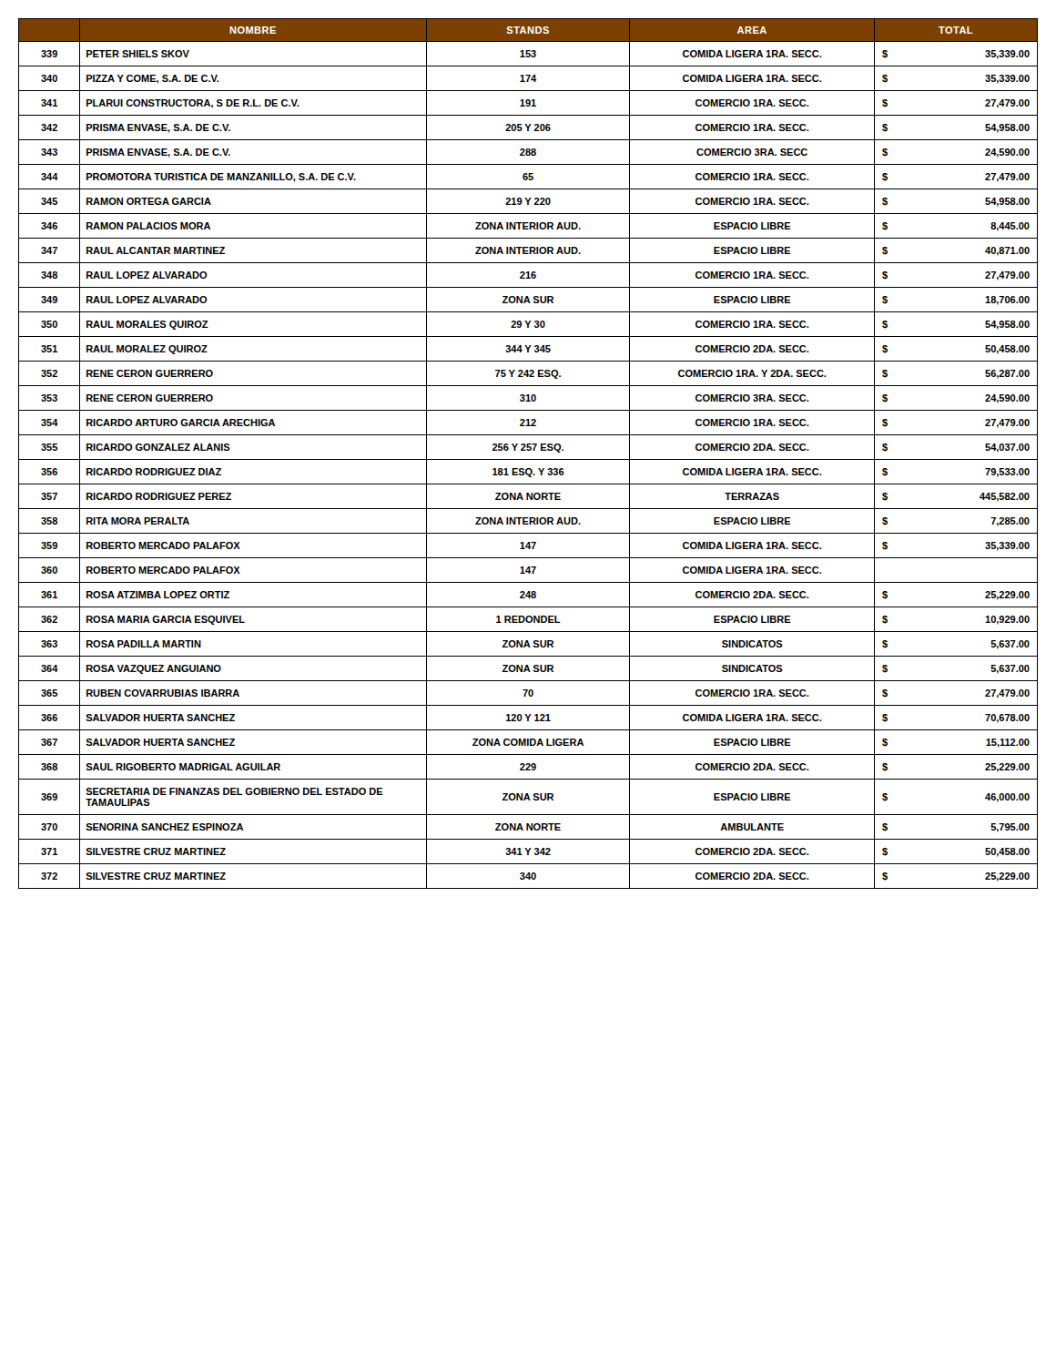| | NOMBRE | STANDS | AREA | TOTAL |
| --- | --- | --- | --- | --- |
| 339 | PETER SHIELS SKOV | 153 | COMIDA LIGERA 1RA. SECC. | $ 35,339.00 |
| 340 | PIZZA Y COME, S.A. DE C.V. | 174 | COMIDA LIGERA 1RA. SECC. | $ 35,339.00 |
| 341 | PLARUI CONSTRUCTORA, S DE R.L. DE C.V. | 191 | COMERCIO 1RA. SECC. | $ 27,479.00 |
| 342 | PRISMA ENVASE, S.A. DE C.V. | 205 Y 206 | COMERCIO 1RA. SECC. | $ 54,958.00 |
| 343 | PRISMA ENVASE, S.A. DE C.V. | 288 | COMERCIO 3RA. SECC | $ 24,590.00 |
| 344 | PROMOTORA TURISTICA DE MANZANILLO, S.A. DE C.V. | 65 | COMERCIO 1RA. SECC. | $ 27,479.00 |
| 345 | RAMON ORTEGA GARCIA | 219 Y 220 | COMERCIO 1RA. SECC. | $ 54,958.00 |
| 346 | RAMON PALACIOS MORA | ZONA INTERIOR AUD. | ESPACIO LIBRE | $ 8,445.00 |
| 347 | RAUL ALCANTAR MARTINEZ | ZONA INTERIOR AUD. | ESPACIO LIBRE | $ 40,871.00 |
| 348 | RAUL LOPEZ ALVARADO | 216 | COMERCIO 1RA. SECC. | $ 27,479.00 |
| 349 | RAUL LOPEZ ALVARADO | ZONA SUR | ESPACIO LIBRE | $ 18,706.00 |
| 350 | RAUL MORALES QUIROZ | 29 Y 30 | COMERCIO 1RA. SECC. | $ 54,958.00 |
| 351 | RAUL MORALEZ QUIROZ | 344 Y 345 | COMERCIO 2DA. SECC. | $ 50,458.00 |
| 352 | RENE CERON GUERRERO | 75 Y 242 ESQ. | COMERCIO 1RA. Y 2DA. SECC. | $ 56,287.00 |
| 353 | RENE CERON GUERRERO | 310 | COMERCIO 3RA. SECC. | $ 24,590.00 |
| 354 | RICARDO ARTURO GARCIA ARECHIGA | 212 | COMERCIO 1RA. SECC. | $ 27,479.00 |
| 355 | RICARDO GONZALEZ ALANIS | 256 Y 257 ESQ. | COMERCIO 2DA. SECC. | $ 54,037.00 |
| 356 | RICARDO RODRIGUEZ DIAZ | 181 ESQ. Y 336 | COMIDA LIGERA 1RA. SECC. | $ 79,533.00 |
| 357 | RICARDO RODRIGUEZ PEREZ | ZONA NORTE | TERRAZAS | $ 445,582.00 |
| 358 | RITA MORA PERALTA | ZONA INTERIOR AUD. | ESPACIO LIBRE | $ 7,285.00 |
| 359 | ROBERTO MERCADO PALAFOX | 147 | COMIDA LIGERA 1RA. SECC. | $ 35,339.00 |
| 360 | ROBERTO MERCADO PALAFOX | 147 | COMIDA LIGERA 1RA. SECC. | |
| 361 | ROSA ATZIMBA LOPEZ ORTIZ | 248 | COMERCIO 2DA. SECC. | $ 25,229.00 |
| 362 | ROSA MARIA GARCIA ESQUIVEL | 1 REDONDEL | ESPACIO LIBRE | $ 10,929.00 |
| 363 | ROSA PADILLA MARTIN | ZONA SUR | SINDICATOS | $ 5,637.00 |
| 364 | ROSA VAZQUEZ ANGUIANO | ZONA SUR | SINDICATOS | $ 5,637.00 |
| 365 | RUBEN COVARRUBIAS IBARRA | 70 | COMERCIO 1RA. SECC. | $ 27,479.00 |
| 366 | SALVADOR HUERTA SANCHEZ | 120 Y 121 | COMIDA LIGERA 1RA. SECC. | $ 70,678.00 |
| 367 | SALVADOR HUERTA SANCHEZ | ZONA COMIDA LIGERA | ESPACIO LIBRE | $ 15,112.00 |
| 368 | SAUL RIGOBERTO MADRIGAL AGUILAR | 229 | COMERCIO 2DA. SECC. | $ 25,229.00 |
| 369 | SECRETARIA DE FINANZAS DEL GOBIERNO DEL ESTADO DE TAMAULIPAS | ZONA SUR | ESPACIO LIBRE | $ 46,000.00 |
| 370 | SENORINA SANCHEZ ESPINOZA | ZONA NORTE | AMBULANTE | $ 5,795.00 |
| 371 | SILVESTRE CRUZ MARTINEZ | 341 Y 342 | COMERCIO 2DA. SECC. | $ 50,458.00 |
| 372 | SILVESTRE CRUZ MARTINEZ | 340 | COMERCIO 2DA. SECC. | $ 25,229.00 |